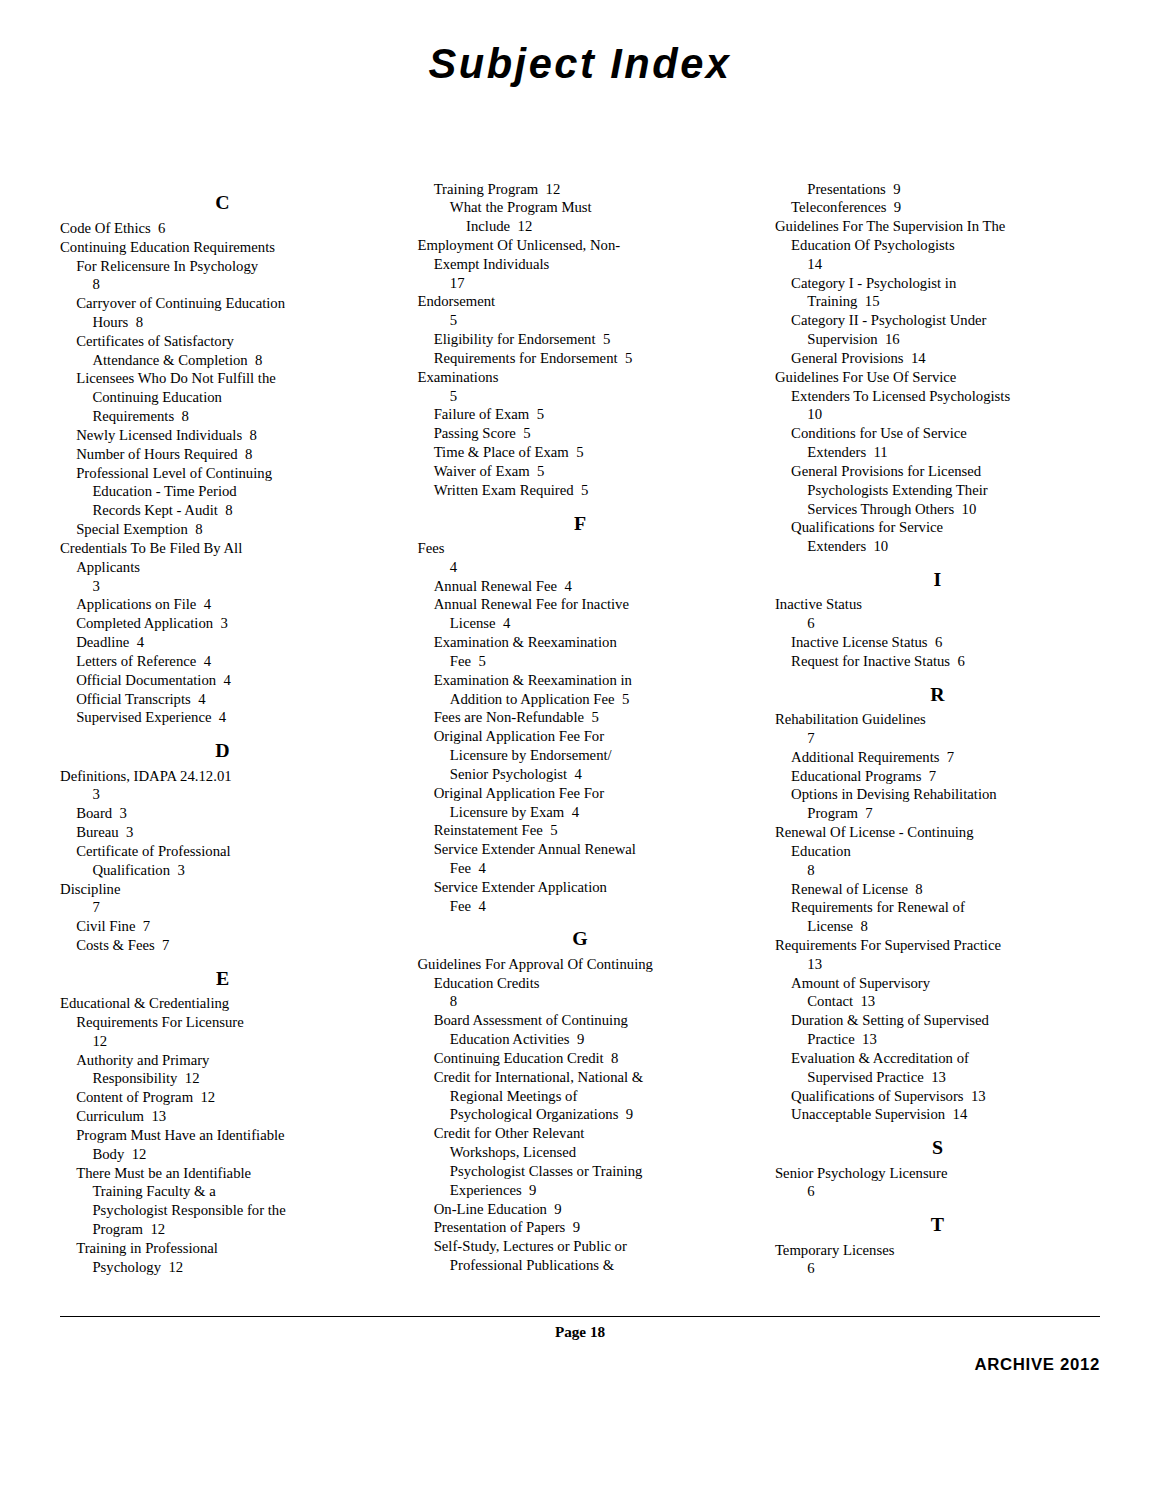Subject Index
C
Code Of Ethics6
Continuing Education Requirements
For Relicensure In Psychology
8
Carryover of Continuing Education
Hours8
Certificates of Satisfactory
Attendance & Completion8
Licensees Who Do Not Fulfill the
Continuing Education
Requirements8
Newly Licensed Individuals8
Number of Hours Required8
Professional Level of Continuing
Education - Time Period
Records Kept - Audit8
Special Exemption8
Credentials To Be Filed By All
Applicants
3
Applications on File4
Completed Application3
Deadline4
Letters of Reference4
Official Documentation4
Official Transcripts4
Supervised Experience4
D
Definitions, IDAPA 24.12.01
3
Board3
Bureau3
Certificate of Professional
Qualification3
Discipline
7
Civil Fine7
Costs & Fees7
E
Educational & Credentialing
Requirements For Licensure
12
Authority and Primary
Responsibility12
Content of Program12
Curriculum13
Program Must Have an Identifiable
Body12
There Must be an Identifiable
Training Faculty & a
Psychologist Responsible for the
Program12
Training in Professional
Psychology12
Training Program12
What the Program Must
Include12
Employment Of Unlicensed, Non-
Exempt Individuals
17
Endorsement
5
Eligibility for Endorsement5
Requirements for Endorsement5
Examinations
5
Failure of Exam5
Passing Score5
Time & Place of Exam5
Waiver of Exam5
Written Exam Required5
F
Fees
4
Annual Renewal Fee4
Annual Renewal Fee for Inactive
License4
Examination & Reexamination
Fee5
Examination & Reexamination in
Addition to Application Fee5
Fees are Non-Refundable5
Original Application Fee For
Licensure by Endorsement/
Senior Psychologist4
Original Application Fee For
Licensure by Exam4
Reinstatement Fee5
Service Extender Annual Renewal
Fee4
Service Extender Application
Fee4
G
Guidelines For Approval Of Continuing
Education Credits
8
Board Assessment of Continuing
Education Activities9
Continuing Education Credit8
Credit for International, National &
Regional Meetings of
Psychological Organizations9
Credit for Other Relevant
Workshops, Licensed
Psychologist Classes or Training
Experiences9
On-Line Education9
Presentation of Papers9
Self-Study, Lectures or Public or
Professional Publications &
Presentations9
Teleconferences9
Guidelines For The Supervision In The
Education Of Psychologists
14
Category I - Psychologist in
Training15
Category II - Psychologist Under
Supervision16
General Provisions14
Guidelines For Use Of Service
Extenders To Licensed Psychologists
10
Conditions for Use of Service
Extenders11
General Provisions for Licensed
Psychologists Extending Their
Services Through Others10
Qualifications for Service
Extenders10
I
Inactive Status
6
Inactive License Status6
Request for Inactive Status6
R
Rehabilitation Guidelines
7
Additional Requirements7
Educational Programs7
Options in Devising Rehabilitation
Program7
Renewal Of License - Continuing
Education
8
Renewal of License8
Requirements for Renewal of
License8
Requirements For Supervised Practice
13
Amount of Supervisory
Contact13
Duration & Setting of Supervised
Practice13
Evaluation & Accreditation of
Supervised Practice13
Qualifications of Supervisors13
Unacceptable Supervision14
S
Senior Psychology Licensure
6
T
Temporary Licenses
6
Page 18
ARCHIVE 2012